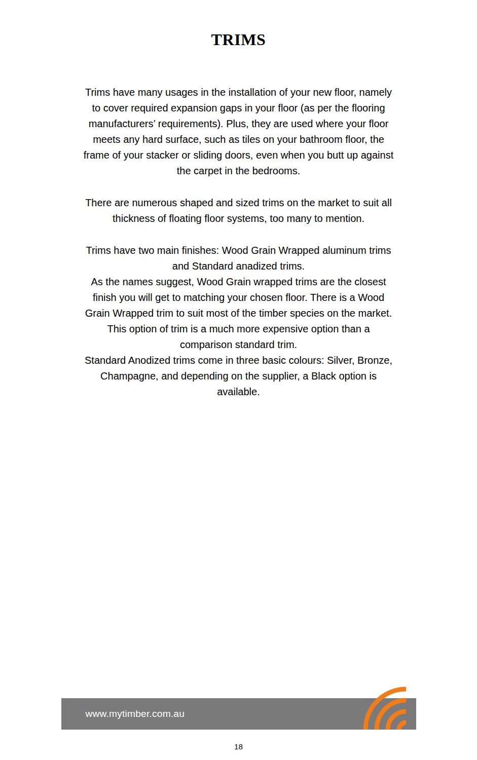TRIMS
Trims have many usages in the installation of your new floor, namely to cover required expansion gaps in your floor (as per the flooring manufacturers’ requirements). Plus, they are used where your floor meets any hard surface, such as tiles on your bathroom floor, the frame of your stacker or sliding doors, even when you butt up against the carpet in the bedrooms.
There are numerous shaped and sized trims on the market to suit all thickness of floating floor systems, too many to mention.
Trims have two main finishes: Wood Grain Wrapped aluminum trims and Standard anadized trims.
As the names suggest, Wood Grain wrapped trims are the closest finish you will get to matching your chosen floor. There is a Wood Grain Wrapped trim to suit most of the timber species on the market. This option of trim is a much more expensive option than a comparison standard trim.
Standard Anodized trims come in three basic colours: Silver, Bronze, Champagne, and depending on the supplier, a Black option is available.
www.mytimber.com.au
18